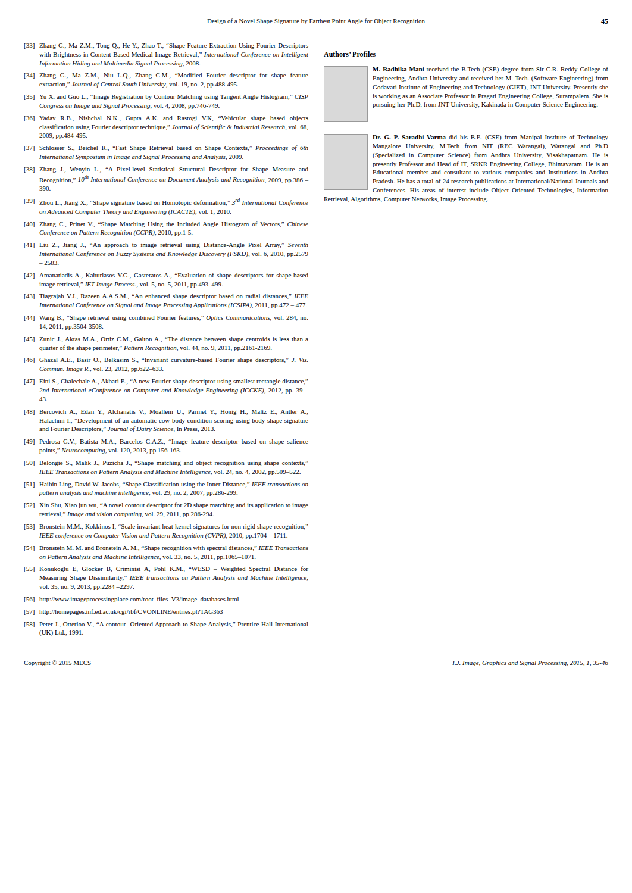Design of a Novel Shape Signature by Farthest Point Angle for Object Recognition 45
[33] Zhang G., Ma Z.M., Tong Q., He Y., Zhao T., “Shape Feature Extraction Using Fourier Descriptors with Brightness in Content-Based Medical Image Retrieval,” International Conference on Intelligent Information Hiding and Multimedia Signal Processing, 2008.
[34] Zhang G., Ma Z.M., Niu L.Q., Zhang C.M., “Modified Fourier descriptor for shape feature extraction,” Journal of Central South University, vol. 19, no. 2, pp.488-495.
[35] Yu X. and Guo L., “Image Registration by Contour Matching using Tangent Angle Histogram,” CISP Congress on Image and Signal Processing, vol. 4, 2008, pp.746-749.
[36] Yadav R.B., Nishchal N.K., Gupta A.K. and Rastogi V.K, “Vehicular shape based objects classification using Fourier descriptor technique,” Journal of Scientific & Industrial Research, vol. 68, 2009, pp.484-495.
[37] Schlosser S., Beichel R., “Fast Shape Retrieval based on Shape Contexts,” Proceedings of 6th International Symposium in Image and Signal Processing and Analysis, 2009.
[38] Zhang J., Wenyin L., “A Pixel-level Statistical Structural Descriptor for Shape Measure and Recognition,” 10th International Conference on Document Analysis and Recognition, 2009, pp.386 – 390.
[39] Zhou L., Jiang X., “Shape signature based on Homotopic deformation,” 3rd International Conference on Advanced Computer Theory and Engineering (ICACTE), vol. 1, 2010.
[40] Zhang C., Prinet V., “Shape Matching Using the Included Angle Histogram of Vectors,” Chinese Conference on Pattern Recognition (CCPR), 2010, pp.1-5.
[41] Liu Z., Jiang J., “An approach to image retrieval using Distance-Angle Pixel Array,” Seventh International Conference on Fuzzy Systems and Knowledge Discovery (FSKD), vol. 6, 2010, pp.2579 – 2583.
[42] Amanatiadis A., Kaburlasos V.G., Gasteratos A., “Evaluation of shape descriptors for shape-based image retrieval,” IET Image Process., vol. 5, no. 5, 2011, pp.493–499.
[43] Tiagrajah V.J., Razeen A.A.S.M., “An enhanced shape descriptor based on radial distances,” IEEE International Conference on Signal and Image Processing Applications (ICSIPA), 2011, pp.472 – 477.
[44] Wang B., “Shape retrieval using combined Fourier features,” Optics Communications, vol. 284, no. 14, 2011, pp.3504-3508.
[45] Zunic J., Aktas M.A., Ortiz C.M., Galton A., “The distance between shape centroids is less than a quarter of the shape perimeter,” Pattern Recognition, vol. 44, no. 9, 2011, pp.2161-2169.
[46] Ghazal A.E., Basir O., Belkasim S., “Invariant curvature-based Fourier shape descriptors,” J. Vis. Commun. Image R., vol. 23, 2012, pp.622–633.
[47] Eini S., Chalechale A., Akbari E., “A new Fourier shape descriptor using smallest rectangle distance,” 2nd International eConference on Computer and Knowledge Engineering (ICCKE), 2012, pp. 39 – 43.
[48] Bercovich A., Edan Y., Alchanatis V., Moallem U., Parmet Y., Honig H., Maltz E., Antler A., Halachmi I., “Development of an automatic cow body condition scoring using body shape signature and Fourier Descriptors,” Journal of Dairy Science, In Press, 2013.
[49] Pedrosa G.V., Batista M.A., Barcelos C.A.Z., “Image feature descriptor based on shape salience points,” Neurocomputing, vol. 120, 2013, pp.156-163.
[50] Belongie S., Malik J., Puzicha J., “Shape matching and object recognition using shape contexts,” IEEE Transactions on Pattern Analysis and Machine Intelligence, vol. 24, no. 4, 2002, pp.509–522.
[51] Haibin Ling, David W. Jacobs, “Shape Classification using the Inner Distance,” IEEE transactions on pattern analysis and machine intelligence, vol. 29, no. 2, 2007, pp.286-299.
[52] Xin Shu, Xiao jun wu, “A novel contour descriptor for 2D shape matching and its application to image retrieval,” Image and vision computing, vol. 29, 2011, pp.286-294.
[53] Bronstein M.M., Kokkinos I, “Scale invariant heat kernel signatures for non rigid shape recognition,” IEEE conference on Computer Vision and Pattern Recognition (CVPR), 2010, pp.1704 – 1711.
[54] Bronstein M. M. and Bronstein A. M., “Shape recognition with spectral distances,” IEEE Transactions on Pattern Analysis and Machine Intelligence, vol. 33, no. 5, 2011, pp.1065–1071.
[55] Konukoglu E, Glocker B, Criminisi A, Pohl K.M., “WESD – Weighted Spectral Distance for Measuring Shape Dissimilarity,” IEEE transactions on Pattern Analysis and Machine Intelligence, vol. 35, no. 9, 2013, pp.2284 –2297.
[56] http://www.imageprocessingplace.com/root_files_V3/image_databases.html
[57] http://homepages.inf.ed.ac.uk/cgi/rbf/CVONLINE/entries.pl?TAG363
[58] Peter J., Otterloo V., “A contour- Oriented Approach to Shape Analysis,” Prentice Hall International (UK) Ltd., 1991.
Authors’ Profiles
M. Radhika Mani received the B.Tech (CSE) degree from Sir C.R. Reddy College of Engineering, Andhra University and received her M. Tech. (Software Engineering) from Godavari Institute of Engineering and Technology (GIET), JNT University. Presently she is working as an Associate Professor in Pragati Engineering College, Surampalem. She is pursuing her Ph.D. from JNT University, Kakinada in Computer Science Engineering.
Dr. G. P. Saradhi Varma did his B.E. (CSE) from Manipal Institute of Technology Mangalore University, M.Tech from NIT (REC Warangal), Warangal and Ph.D (Specialized in Computer Science) from Andhra University, Visakhapatnam. He is presently Professor and Head of IT, SRKR Engineering College, Bhimavaram. He is an Educational member and consultant to various companies and Institutions in Andhra Pradesh. He has a total of 24 research publications at International/National Journals and Conferences. His areas of interest include Object Oriented Technologies, Information Retrieval, Algorithms, Computer Networks, Image Processing.
Copyright © 2015 MECS
I.J. Image, Graphics and Signal Processing, 2015, 1, 35-46